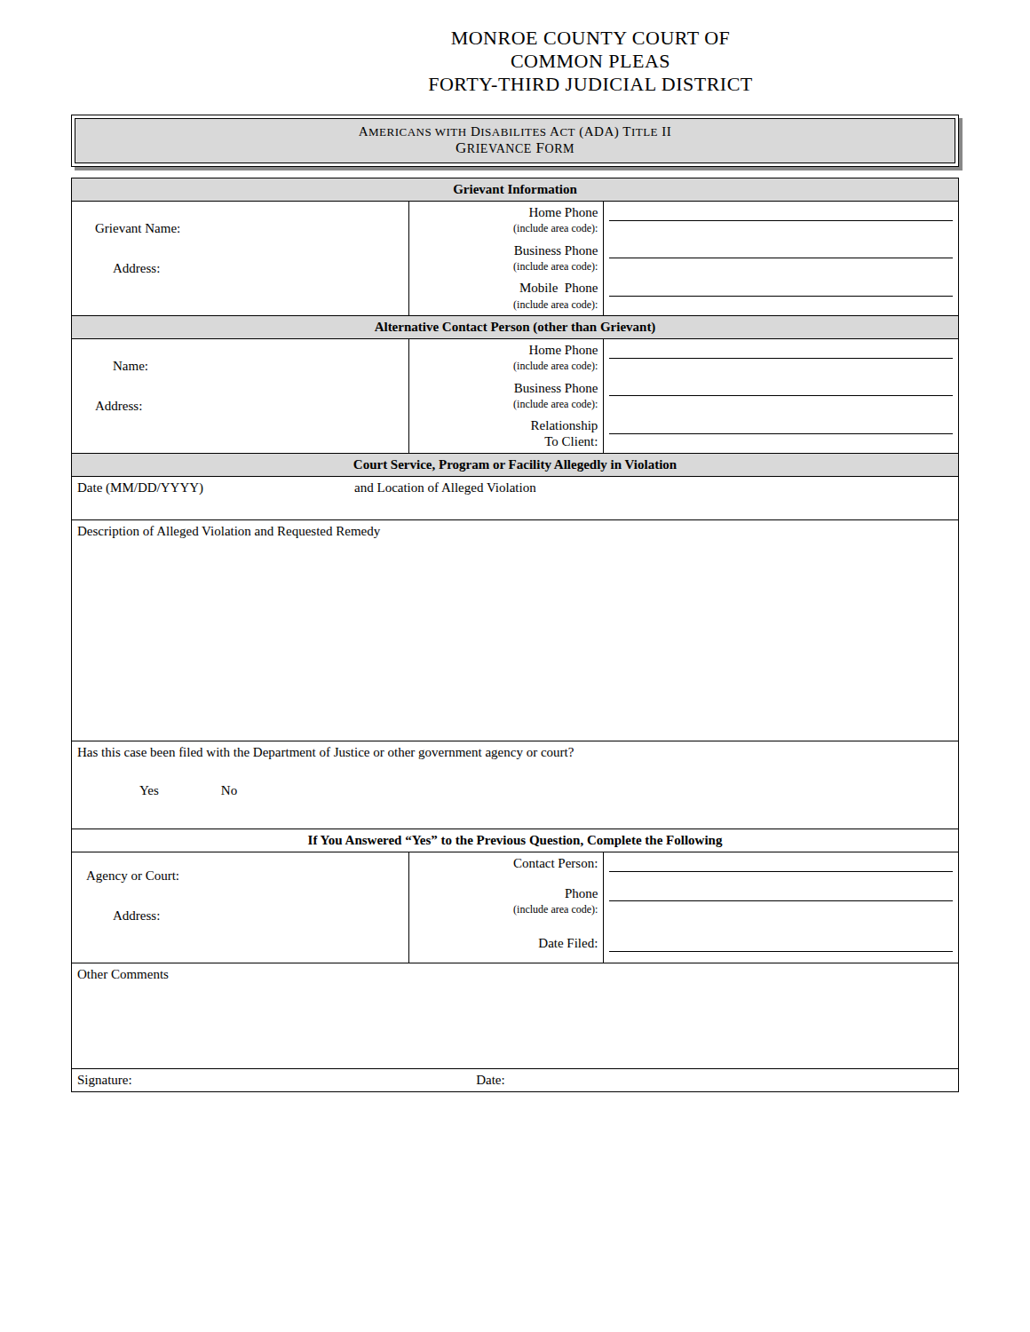MONROE COUNTY COURT OF
COMMON PLEAS
FORTY-THIRD JUDICIAL DISTRICT
AMERICANS WITH DISABILITES ACT (ADA) TITLE II
GRIEVANCE FORM
| Grievant Information |
| Grievant Name: Address: | Home Phone (include area code): | |
| Business Phone (include area code): | |
| Mobile Phone (include area code): | |
| Alternative Contact Person (other than Grievant) |
| Name: Address: | Home Phone (include area code): | |
| Business Phone (include area code): | |
| Relationship To Client: | |
| Court Service, Program or Facility Allegedly in Violation |
| Date (MM/DD/YYYY) and Location of Alleged Violation |
| Description of Alleged Violation and Requested Remedy |
| Has this case been filed with the Department of Justice or other government agency or court? Yes No |
| If You Answered “Yes” to the Previous Question, Complete the Following |
| Agency or Court: Address: | Contact Person: | |
| Phone (include area code): | |
| Date Filed: | |
| Other Comments |
| Signature: Date: |